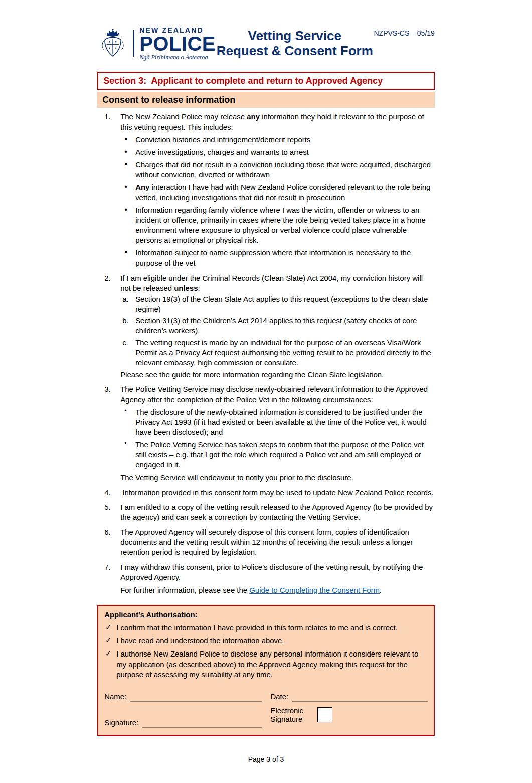NEW ZEALAND POLICE Ngā Pirihimana o Aotearoa
Vetting Service
Request & Consent Form
NZPVS-CS – 05/19
Section 3: Applicant to complete and return to Approved Agency
Consent to release information
The New Zealand Police may release any information they hold if relevant to the purpose of this vetting request. This includes:
Conviction histories and infringement/demerit reports
Active investigations, charges and warrants to arrest
Charges that did not result in a conviction including those that were acquitted, discharged without conviction, diverted or withdrawn
Any interaction I have had with New Zealand Police considered relevant to the role being vetted, including investigations that did not result in prosecution
Information regarding family violence where I was the victim, offender or witness to an incident or offence, primarily in cases where the role being vetted takes place in a home environment where exposure to physical or verbal violence could place vulnerable persons at emotional or physical risk.
Information subject to name suppression where that information is necessary to the purpose of the vet
If I am eligible under the Criminal Records (Clean Slate) Act 2004, my conviction history will not be released unless:
Section 19(3) of the Clean Slate Act applies to this request (exceptions to the clean slate regime)
Section 31(3) of the Children’s Act 2014 applies to this request (safety checks of core children’s workers).
The vetting request is made by an individual for the purpose of an overseas Visa/Work Permit as a Privacy Act request authorising the vetting result to be provided directly to the relevant embassy, high commission or consulate.
Please see the guide for more information regarding the Clean Slate legislation.
The Police Vetting Service may disclose newly-obtained relevant information to the Approved Agency after the completion of the Police Vet in the following circumstances:
The disclosure of the newly-obtained information is considered to be justified under the Privacy Act 1993 (if it had existed or been available at the time of the Police vet, it would have been disclosed); and
The Police Vetting Service has taken steps to confirm that the purpose of the Police vet still exists – e.g. that I got the role which required a Police vet and am still employed or engaged in it.
The Vetting Service will endeavour to notify you prior to the disclosure.
Information provided in this consent form may be used to update New Zealand Police records.
I am entitled to a copy of the vetting result released to the Approved Agency (to be provided by the agency) and can seek a correction by contacting the Vetting Service.
The Approved Agency will securely dispose of this consent form, copies of identification documents and the vetting result within 12 months of receiving the result unless a longer retention period is required by legislation.
I may withdraw this consent, prior to Police’s disclosure of the vetting result, by notifying the Approved Agency.
For further information, please see the Guide to Completing the Consent Form.
Applicant’s Authorisation:
I confirm that the information I have provided in this form relates to me and is correct.
I have read and understood the information above.
I authorise New Zealand Police to disclose any personal information it considers relevant to my application (as described above) to the Approved Agency making this request for the purpose of assessing my suitability at any time.
Name:
Date:
Signature:
Electronic
Signature
Page 3 of 3